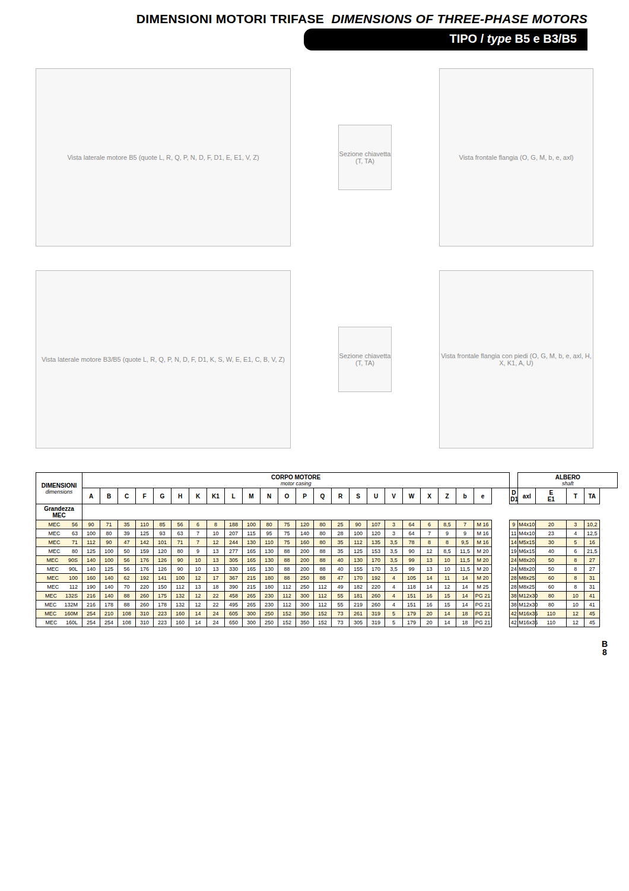DIMENSIONI MOTORI TRIFASE Dimensions of three-phase motors
TIPO / type B5 e B3/B5
Vista laterale motore B5 (quote L, R, Q, P, N, D, F, D1, E, E1, V, Z)
Sezione chiavetta (T, TA)
Vista frontale flangia (O, G, M, b, e, axl)
Vista laterale motore B3/B5 (quote L, R, Q, P, N, D, F, D1, K, S, W, E, E1, C, B, V, Z)
Sezione chiavetta (T, TA)
Vista frontale flangia con piedi (O, G, M, b, e, axl, H, X, K1, A, U)
| DIMENSIONI dimensions | CORPO MOTORE motor casing | | ALBERO shaft |
| --- | --- | --- | --- |
| A | B | C | F | G | H | K | K1 | L | M | N | O | P | Q | R | S | U | V | W | X | Z | b | e | | | D D1 | axl | E E1 | T | TA |
| Grandezza MEC | | | |
| MEC 56 | 90 | 71 | 35 | 110 | 85 | 56 | 6 | 8 | 188 | 100 | 80 | 75 | 120 | 80 | 25 | 90 | 107 | 3 | 64 | 6 | 8,5 | 7 | M 16 | | 9 | M4x10 | 20 | 3 | 10,2 |
| MEC 63 | 100 | 80 | 39 | 125 | 93 | 63 | 7 | 10 | 207 | 115 | 95 | 75 | 140 | 80 | 28 | 100 | 120 | 3 | 64 | 7 | 9 | 9 | M 16 | | 11 | M4x10 | 23 | 4 | 12,5 |
| MEC 71 | 112 | 90 | 47 | 142 | 101 | 71 | 7 | 12 | 244 | 130 | 110 | 75 | 160 | 80 | 35 | 112 | 135 | 3,5 | 78 | 8 | 8 | 9,5 | M 16 | | 14 | M5x15 | 30 | 5 | 16 |
| MEC 80 | 125 | 100 | 50 | 159 | 120 | 80 | 9 | 13 | 277 | 165 | 130 | 88 | 200 | 88 | 35 | 125 | 153 | 3,5 | 90 | 12 | 8,5 | 11,5 | M 20 | | 19 | M6x15 | 40 | 6 | 21,5 |
| MEC 90S | 140 | 100 | 56 | 176 | 126 | 90 | 10 | 13 | 305 | 165 | 130 | 88 | 200 | 88 | 40 | 130 | 170 | 3,5 | 99 | 13 | 10 | 11,5 | M 20 | | 24 | M8x20 | 50 | 8 | 27 |
| MEC 90L | 140 | 125 | 56 | 176 | 126 | 90 | 10 | 13 | 330 | 165 | 130 | 88 | 200 | 88 | 40 | 155 | 170 | 3,5 | 99 | 13 | 10 | 11,5 | M 20 | | 24 | M8x20 | 50 | 8 | 27 |
| MEC 100 | 160 | 140 | 62 | 192 | 141 | 100 | 12 | 17 | 367 | 215 | 180 | 88 | 250 | 88 | 47 | 170 | 192 | 4 | 105 | 14 | 11 | 14 | M 20 | | 28 | M8x25 | 60 | 8 | 31 |
| MEC 112 | 190 | 140 | 70 | 220 | 150 | 112 | 13 | 18 | 390 | 215 | 180 | 112 | 250 | 112 | 49 | 182 | 220 | 4 | 118 | 14 | 12 | 14 | M 25 | | 28 | M8x25 | 60 | 8 | 31 |
| MEC 132S | 216 | 140 | 88 | 260 | 175 | 132 | 12 | 22 | 458 | 265 | 230 | 112 | 300 | 112 | 55 | 181 | 260 | 4 | 151 | 16 | 15 | 14 | PG 21 | | 38 | M12x30 | 80 | 10 | 41 |
| MEC 132M | 216 | 178 | 88 | 260 | 178 | 132 | 12 | 22 | 495 | 265 | 230 | 112 | 300 | 112 | 55 | 219 | 260 | 4 | 151 | 16 | 15 | 14 | PG 21 | | 38 | M12x30 | 80 | 10 | 41 |
| MEC 160M | 254 | 210 | 108 | 310 | 223 | 160 | 14 | 24 | 605 | 300 | 250 | 152 | 350 | 152 | 73 | 261 | 319 | 5 | 179 | 20 | 14 | 18 | PG 21 | | 42 | M16x35 | 110 | 12 | 45 |
| MEC 160L | 254 | 254 | 108 | 310 | 223 | 160 | 14 | 24 | 650 | 300 | 250 | 152 | 350 | 152 | 73 | 305 | 319 | 5 | 179 | 20 | 14 | 18 | PG 21 | | 42 | M16x35 | 110 | 12 | 45 |
B
8